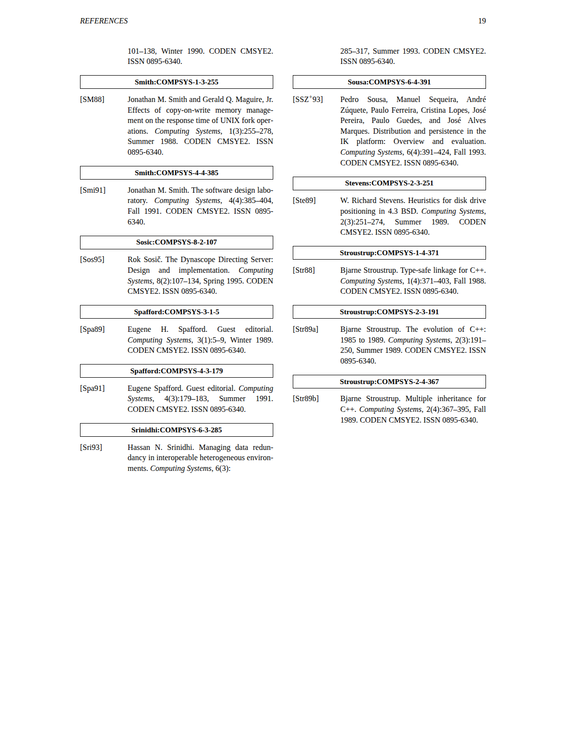REFERENCES 19
101–138, Winter 1990. CODEN CMSYE2. ISSN 0895-6340.
Smith:COMPSYS-1-3-255
[SM88]
Jonathan M. Smith and Gerald Q. Maguire, Jr. Effects of copy-on-write memory management on the response time of UNIX fork operations. Computing Systems, 1(3):255–278, Summer 1988. CODEN CMSYE2. ISSN 0895-6340.
Smith:COMPSYS-4-4-385
[Smi91]
Jonathan M. Smith. The software design laboratory. Computing Systems, 4(4):385–404, Fall 1991. CODEN CMSYE2. ISSN 0895-6340.
Sosic:COMPSYS-8-2-107
[Sos95]
Rok Sosič. The Dynascope Directing Server: Design and implementation. Computing Systems, 8(2):107–134, Spring 1995. CODEN CMSYE2. ISSN 0895-6340.
Spafford:COMPSYS-3-1-5
[Spa89]
Eugene H. Spafford. Guest editorial. Computing Systems, 3(1):5–9, Winter 1989. CODEN CMSYE2. ISSN 0895-6340.
Spafford:COMPSYS-4-3-179
[Spa91]
Eugene Spafford. Guest editorial. Computing Systems, 4(3):179–183, Summer 1991. CODEN CMSYE2. ISSN 0895-6340.
Srinidhi:COMPSYS-6-3-285
[Sri93]
Hassan N. Srinidhi. Managing data redundancy in interoperable heterogeneous environments. Computing Systems, 6(3):
285–317, Summer 1993. CODEN CMSYE2. ISSN 0895-6340.
Sousa:COMPSYS-6-4-391
[SSZ+93]
Pedro Sousa, Manuel Sequeira, André Zúquete, Paulo Ferreira, Cristina Lopes, José Pereira, Paulo Guedes, and José Alves Marques. Distribution and persistence in the IK platform: Overview and evaluation. Computing Systems, 6(4):391–424, Fall 1993. CODEN CMSYE2. ISSN 0895-6340.
Stevens:COMPSYS-2-3-251
[Ste89]
W. Richard Stevens. Heuristics for disk drive positioning in 4.3 BSD. Computing Systems, 2(3):251–274, Summer 1989. CODEN CMSYE2. ISSN 0895-6340.
Stroustrup:COMPSYS-1-4-371
[Str88]
Bjarne Stroustrup. Type-safe linkage for C++. Computing Systems, 1(4):371–403, Fall 1988. CODEN CMSYE2. ISSN 0895-6340.
Stroustrup:COMPSYS-2-3-191
[Str89a]
Bjarne Stroustrup. The evolution of C++: 1985 to 1989. Computing Systems, 2(3):191–250, Summer 1989. CODEN CMSYE2. ISSN 0895-6340.
Stroustrup:COMPSYS-2-4-367
[Str89b]
Bjarne Stroustrup. Multiple inheritance for C++. Computing Systems, 2(4):367–395, Fall 1989. CODEN CMSYE2. ISSN 0895-6340.